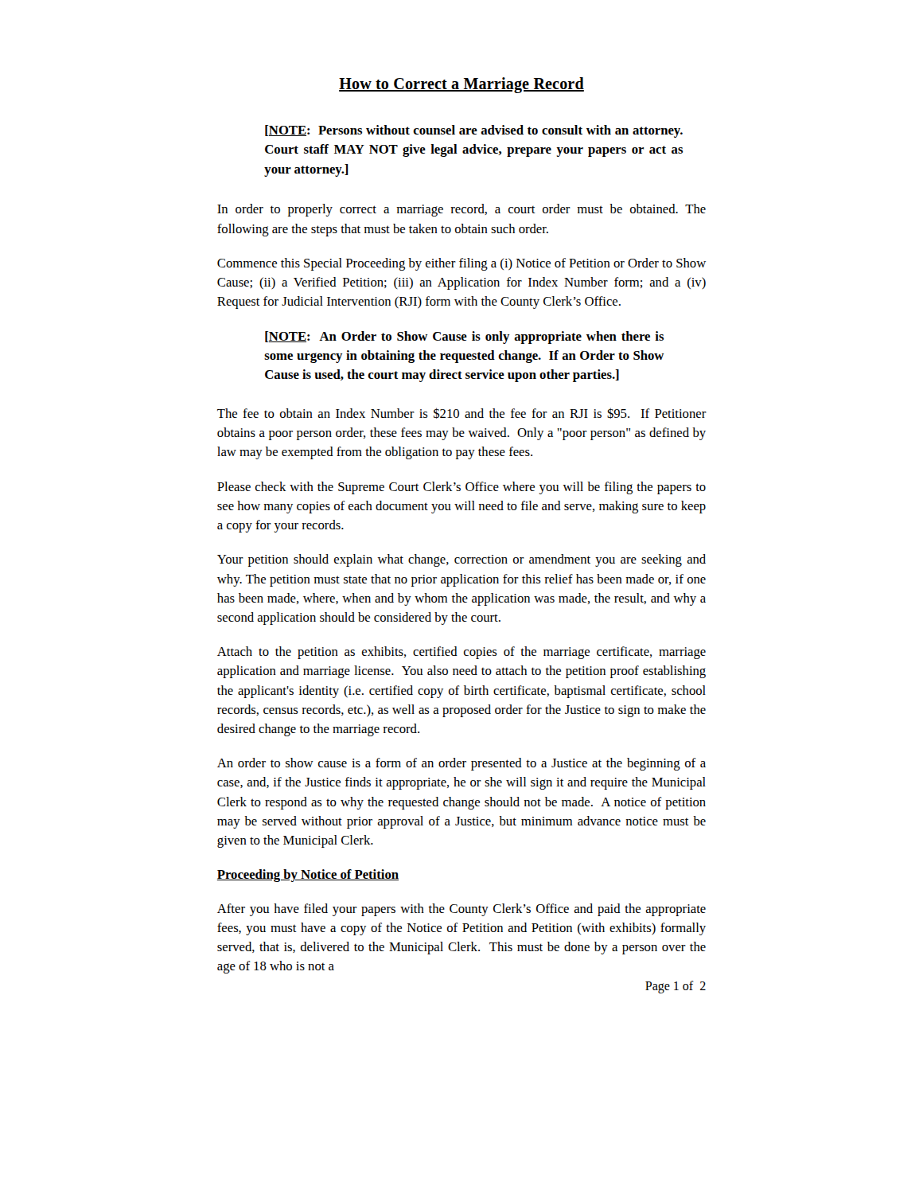How to Correct a Marriage Record
[NOTE: Persons without counsel are advised to consult with an attorney. Court staff MAY NOT give legal advice, prepare your papers or act as your attorney.]
In order to properly correct a marriage record, a court order must be obtained. The following are the steps that must be taken to obtain such order.
Commence this Special Proceeding by either filing a (i) Notice of Petition or Order to Show Cause; (ii) a Verified Petition; (iii) an Application for Index Number form; and a (iv) Request for Judicial Intervention (RJI) form with the County Clerk’s Office.
[NOTE: An Order to Show Cause is only appropriate when there is some urgency in obtaining the requested change. If an Order to Show Cause is used, the court may direct service upon other parties.]
The fee to obtain an Index Number is $210 and the fee for an RJI is $95. If Petitioner obtains a poor person order, these fees may be waived. Only a "poor person" as defined by law may be exempted from the obligation to pay these fees.
Please check with the Supreme Court Clerk’s Office where you will be filing the papers to see how many copies of each document you will need to file and serve, making sure to keep a copy for your records.
Your petition should explain what change, correction or amendment you are seeking and why. The petition must state that no prior application for this relief has been made or, if one has been made, where, when and by whom the application was made, the result, and why a second application should be considered by the court.
Attach to the petition as exhibits, certified copies of the marriage certificate, marriage application and marriage license. You also need to attach to the petition proof establishing the applicant's identity (i.e. certified copy of birth certificate, baptismal certificate, school records, census records, etc.), as well as a proposed order for the Justice to sign to make the desired change to the marriage record.
An order to show cause is a form of an order presented to a Justice at the beginning of a case, and, if the Justice finds it appropriate, he or she will sign it and require the Municipal Clerk to respond as to why the requested change should not be made. A notice of petition may be served without prior approval of a Justice, but minimum advance notice must be given to the Municipal Clerk.
Proceeding by Notice of Petition
After you have filed your papers with the County Clerk’s Office and paid the appropriate fees, you must have a copy of the Notice of Petition and Petition (with exhibits) formally served, that is, delivered to the Municipal Clerk. This must be done by a person over the age of 18 who is not a
Page 1 of 2